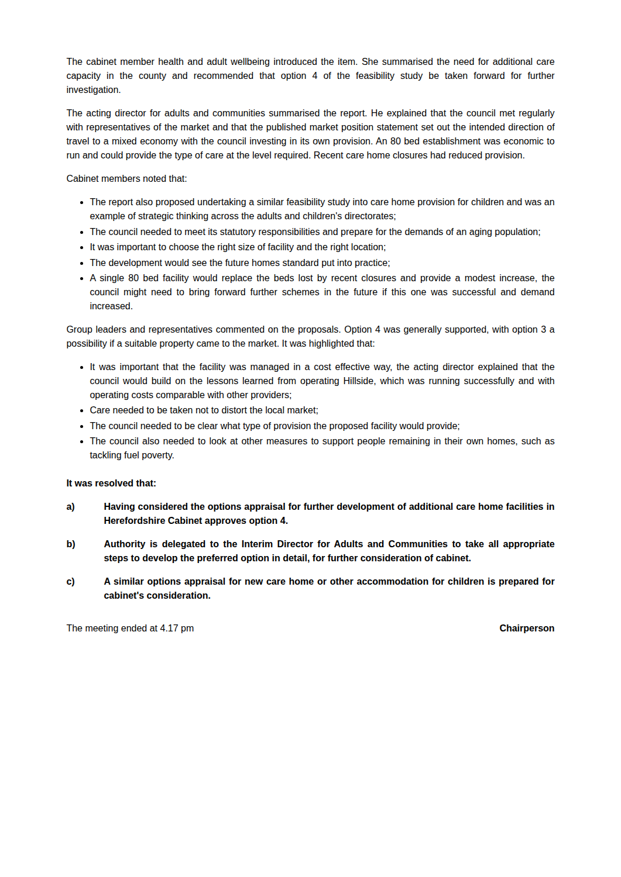The cabinet member health and adult wellbeing introduced the item. She summarised the need for additional care capacity in the county and recommended that option 4 of the feasibility study be taken forward for further investigation.
The acting director for adults and communities summarised the report. He explained that the council met regularly with representatives of the market and that the published market position statement set out the intended direction of travel to a mixed economy with the council investing in its own provision. An 80 bed establishment was economic to run and could provide the type of care at the level required. Recent care home closures had reduced provision.
Cabinet members noted that:
The report also proposed undertaking a similar feasibility study into care home provision for children and was an example of strategic thinking across the adults and children's directorates;
The council needed to meet its statutory responsibilities and prepare for the demands of an aging population;
It was important to choose the right size of facility and the right location;
The development would see the future homes standard put into practice;
A single 80 bed facility would replace the beds lost by recent closures and provide a modest increase, the council might need to bring forward further schemes in the future if this one was successful and demand increased.
Group leaders and representatives commented on the proposals. Option 4 was generally supported, with option 3 a possibility if a suitable property came to the market. It was highlighted that:
It was important that the facility was managed in a cost effective way, the acting director explained that the council would build on the lessons learned from operating Hillside, which was running successfully and with operating costs comparable with other providers;
Care needed to be taken not to distort the local market;
The council needed to be clear what type of provision the proposed facility would provide;
The council also needed to look at other measures to support people remaining in their own homes, such as tackling fuel poverty.
It was resolved that:
a)
Having considered the options appraisal for further development of additional care home facilities in Herefordshire Cabinet approves option 4.
b)
Authority is delegated to the Interim Director for Adults and Communities to take all appropriate steps to develop the preferred option in detail, for further consideration of cabinet.
c)
A similar options appraisal for new care home or other accommodation for children is prepared for cabinet's consideration.
The meeting ended at 4.17 pm
Chairperson